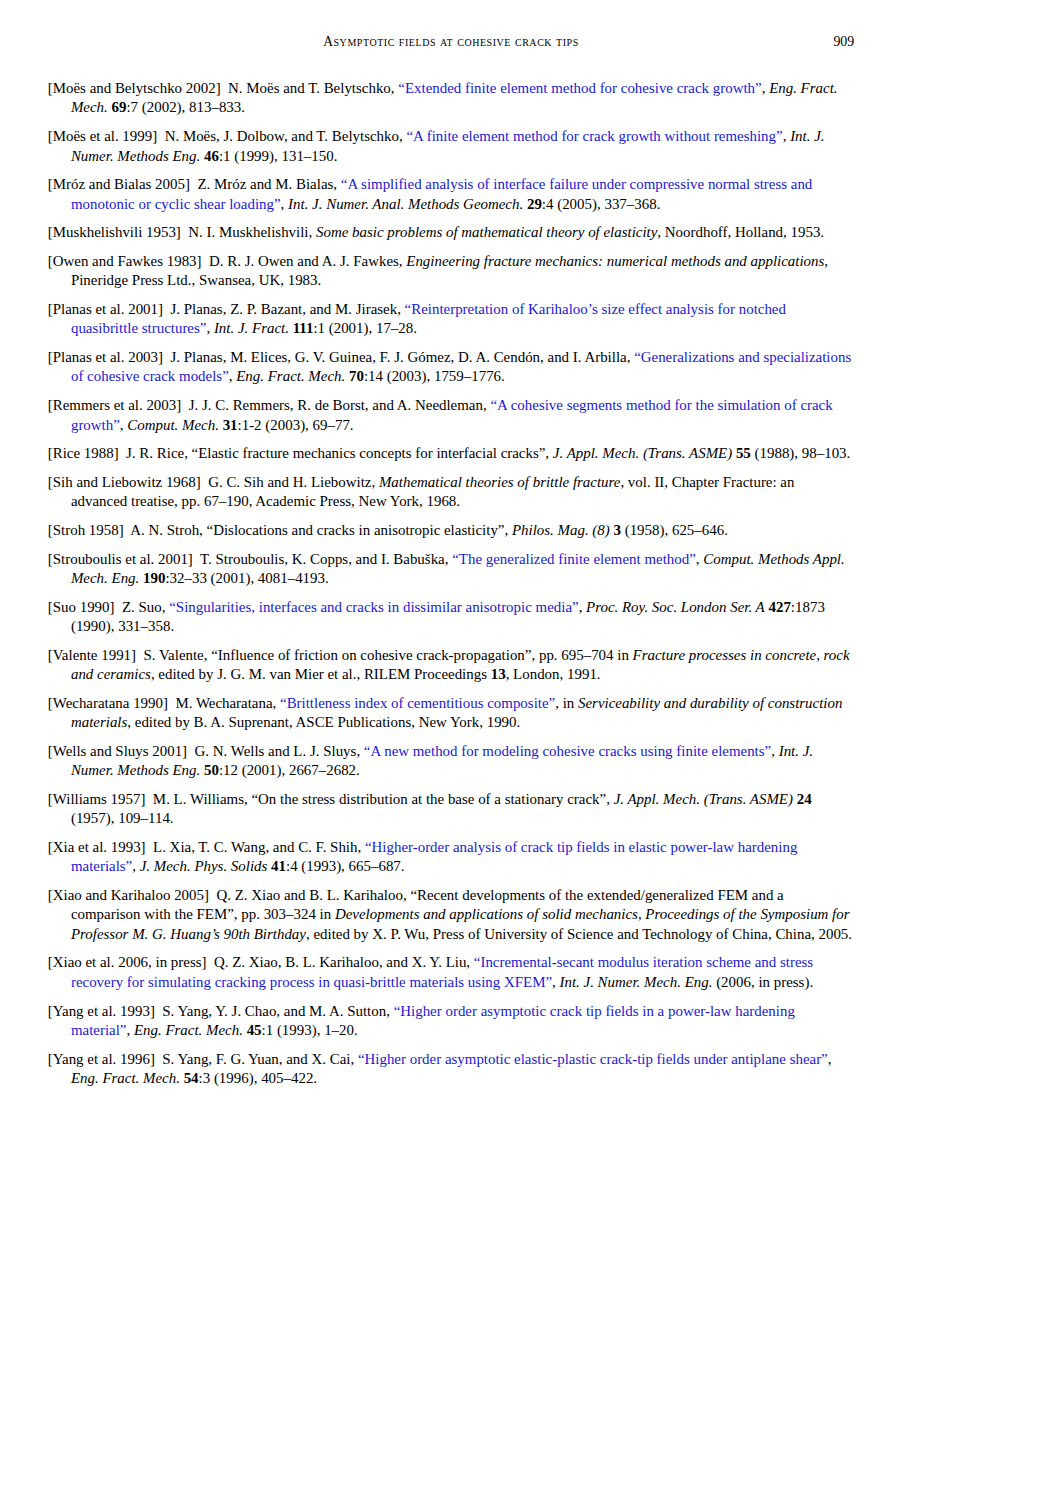Asymptotic fields at cohesive crack tips 909
[Moës and Belytschko 2002] N. Moës and T. Belytschko, “Extended finite element method for cohesive crack growth”, Eng. Fract. Mech. 69:7 (2002), 813–833.
[Moës et al. 1999] N. Moës, J. Dolbow, and T. Belytschko, “A finite element method for crack growth without remeshing”, Int. J. Numer. Methods Eng. 46:1 (1999), 131–150.
[Mróz and Bialas 2005] Z. Mróz and M. Bialas, “A simplified analysis of interface failure under compressive normal stress and monotonic or cyclic shear loading”, Int. J. Numer. Anal. Methods Geomech. 29:4 (2005), 337–368.
[Muskhelishvili 1953] N. I. Muskhelishvili, Some basic problems of mathematical theory of elasticity, Noordhoff, Holland, 1953.
[Owen and Fawkes 1983] D. R. J. Owen and A. J. Fawkes, Engineering fracture mechanics: numerical methods and applications, Pineridge Press Ltd., Swansea, UK, 1983.
[Planas et al. 2001] J. Planas, Z. P. Bazant, and M. Jirasek, “Reinterpretation of Karihaloo’s size effect analysis for notched quasibrittle structures”, Int. J. Fract. 111:1 (2001), 17–28.
[Planas et al. 2003] J. Planas, M. Elices, G. V. Guinea, F. J. Gómez, D. A. Cendón, and I. Arbilla, “Generalizations and specializations of cohesive crack models”, Eng. Fract. Mech. 70:14 (2003), 1759–1776.
[Remmers et al. 2003] J. J. C. Remmers, R. de Borst, and A. Needleman, “A cohesive segments method for the simulation of crack growth”, Comput. Mech. 31:1-2 (2003), 69–77.
[Rice 1988] J. R. Rice, “Elastic fracture mechanics concepts for interfacial cracks”, J. Appl. Mech. (Trans. ASME) 55 (1988), 98–103.
[Sih and Liebowitz 1968] G. C. Sih and H. Liebowitz, Mathematical theories of brittle fracture, vol. II, Chapter Fracture: an advanced treatise, pp. 67–190, Academic Press, New York, 1968.
[Stroh 1958] A. N. Stroh, “Dislocations and cracks in anisotropic elasticity”, Philos. Mag. (8) 3 (1958), 625–646.
[Strouboulis et al. 2001] T. Strouboulis, K. Copps, and I. Babuška, “The generalized finite element method”, Comput. Methods Appl. Mech. Eng. 190:32–33 (2001), 4081–4193.
[Suo 1990] Z. Suo, “Singularities, interfaces and cracks in dissimilar anisotropic media”, Proc. Roy. Soc. London Ser. A 427:1873 (1990), 331–358.
[Valente 1991] S. Valente, “Influence of friction on cohesive crack-propagation”, pp. 695–704 in Fracture processes in concrete, rock and ceramics, edited by J. G. M. van Mier et al., RILEM Proceedings 13, London, 1991.
[Wecharatana 1990] M. Wecharatana, “Brittleness index of cementitious composite”, in Serviceability and durability of construction materials, edited by B. A. Suprenant, ASCE Publications, New York, 1990.
[Wells and Sluys 2001] G. N. Wells and L. J. Sluys, “A new method for modeling cohesive cracks using finite elements”, Int. J. Numer. Methods Eng. 50:12 (2001), 2667–2682.
[Williams 1957] M. L. Williams, “On the stress distribution at the base of a stationary crack”, J. Appl. Mech. (Trans. ASME) 24 (1957), 109–114.
[Xia et al. 1993] L. Xia, T. C. Wang, and C. F. Shih, “Higher-order analysis of crack tip fields in elastic power-law hardening materials”, J. Mech. Phys. Solids 41:4 (1993), 665–687.
[Xiao and Karihaloo 2005] Q. Z. Xiao and B. L. Karihaloo, “Recent developments of the extended/generalized FEM and a comparison with the FEM”, pp. 303–324 in Developments and applications of solid mechanics, Proceedings of the Symposium for Professor M. G. Huang’s 90th Birthday, edited by X. P. Wu, Press of University of Science and Technology of China, China, 2005.
[Xiao et al. 2006, in press] Q. Z. Xiao, B. L. Karihaloo, and X. Y. Liu, “Incremental-secant modulus iteration scheme and stress recovery for simulating cracking process in quasi-brittle materials using XFEM”, Int. J. Numer. Mech. Eng. (2006, in press).
[Yang et al. 1993] S. Yang, Y. J. Chao, and M. A. Sutton, “Higher order asymptotic crack tip fields in a power-law hardening material”, Eng. Fract. Mech. 45:1 (1993), 1–20.
[Yang et al. 1996] S. Yang, F. G. Yuan, and X. Cai, “Higher order asymptotic elastic-plastic crack-tip fields under antiplane shear”, Eng. Fract. Mech. 54:3 (1996), 405–422.